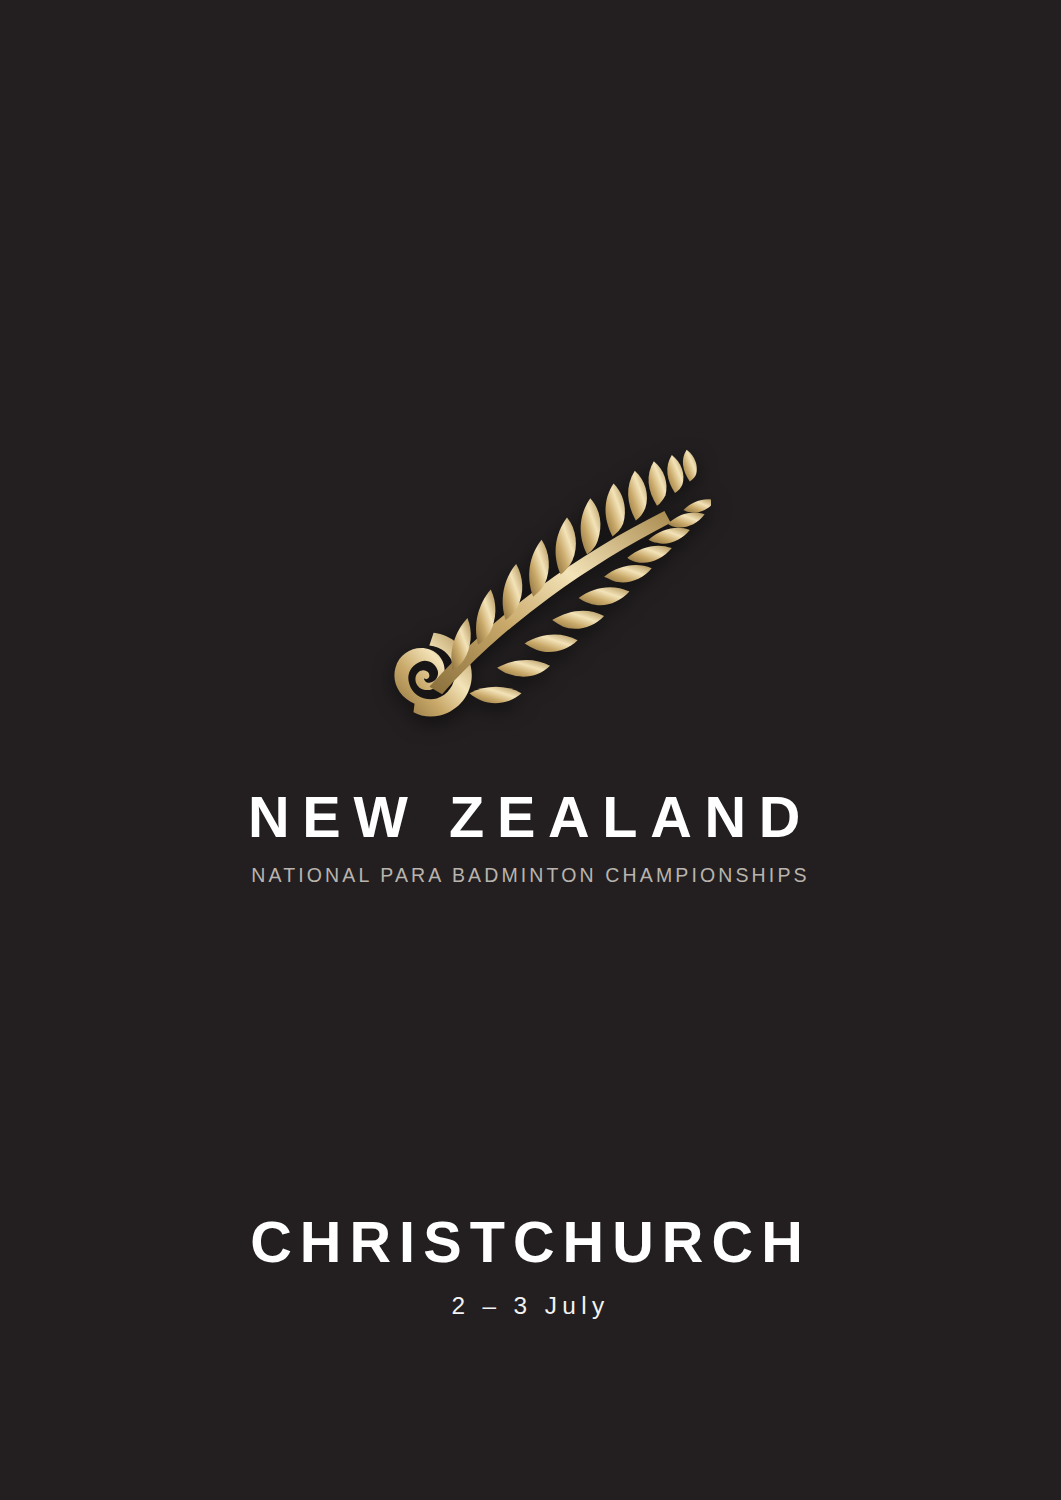New Zealand
National Para Badminton Championships
Christchurch
2 – 3 July